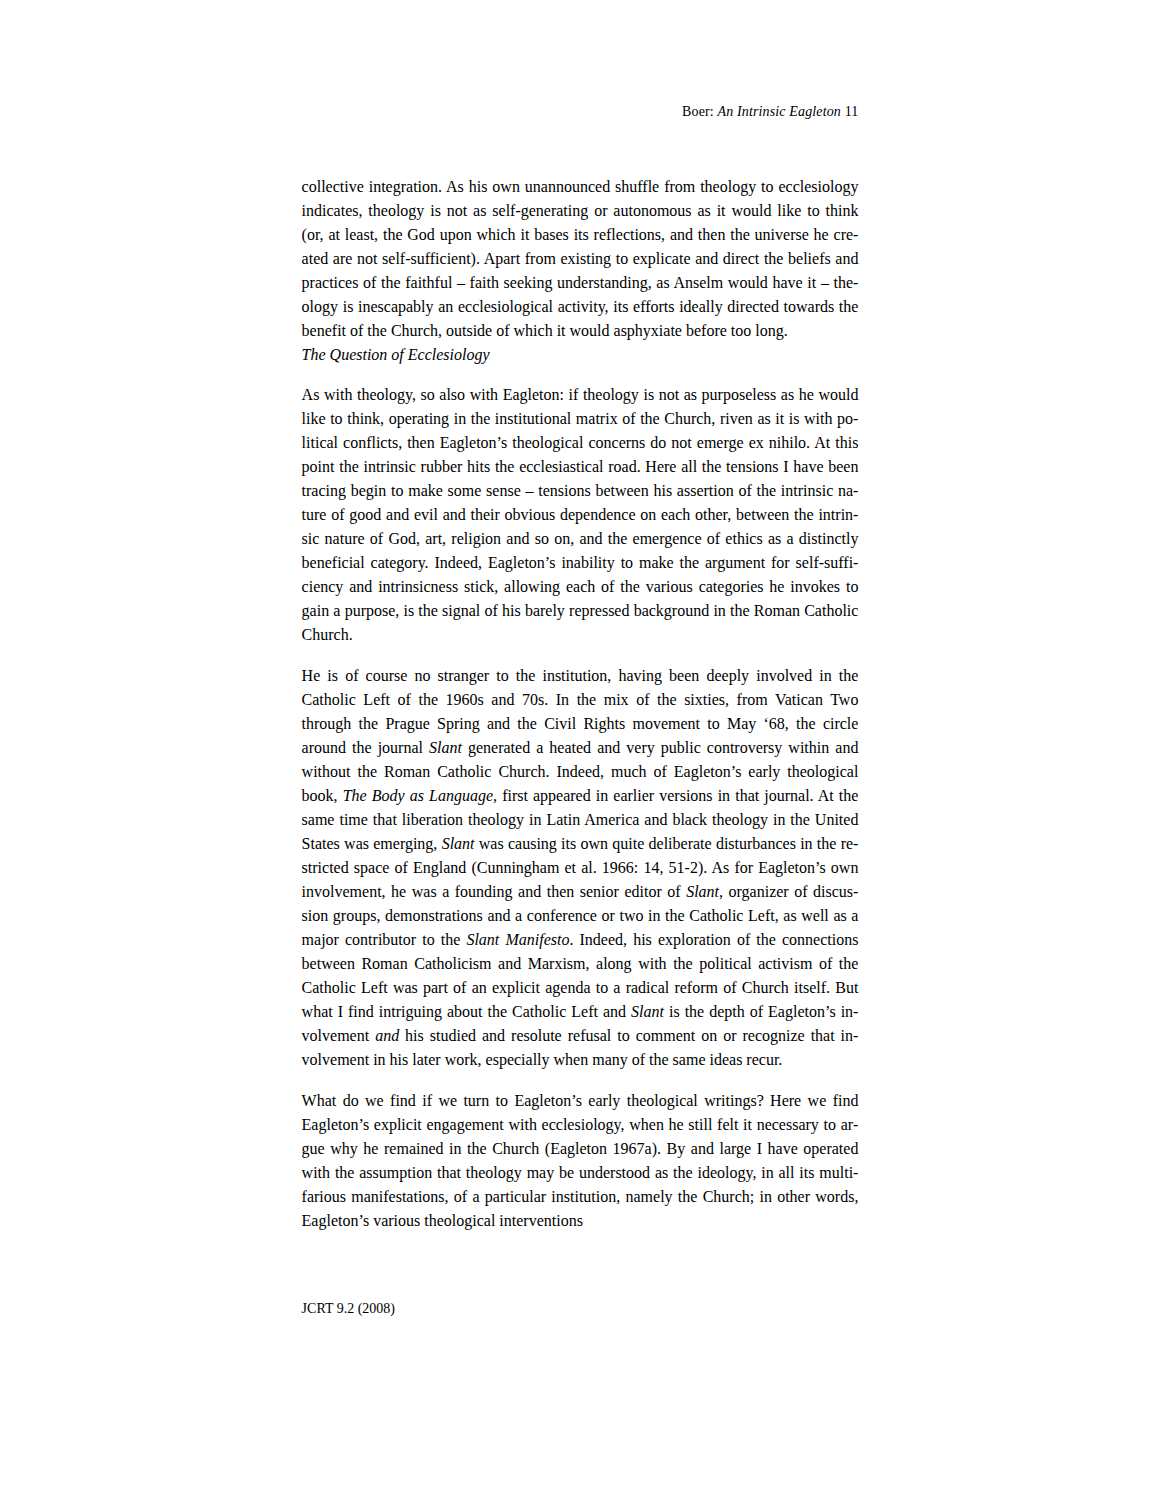Boer: An Intrinsic Eagleton 11
collective integration. As his own unannounced shuffle from theology to ecclesiology indicates, theology is not as self-generating or autonomous as it would like to think (or, at least, the God upon which it bases its reflections, and then the universe he created are not self-sufficient). Apart from existing to explicate and direct the beliefs and practices of the faithful – faith seeking understanding, as Anselm would have it – theology is inescapably an ecclesiological activity, its efforts ideally directed towards the benefit of the Church, outside of which it would asphyxiate before too long.
The Question of Ecclesiology
As with theology, so also with Eagleton: if theology is not as purposeless as he would like to think, operating in the institutional matrix of the Church, riven as it is with political conflicts, then Eagleton’s theological concerns do not emerge ex nihilo. At this point the intrinsic rubber hits the ecclesiastical road. Here all the tensions I have been tracing begin to make some sense – tensions between his assertion of the intrinsic nature of good and evil and their obvious dependence on each other, between the intrinsic nature of God, art, religion and so on, and the emergence of ethics as a distinctly beneficial category. Indeed, Eagleton’s inability to make the argument for self-sufficiency and intrinsicness stick, allowing each of the various categories he invokes to gain a purpose, is the signal of his barely repressed background in the Roman Catholic Church.
He is of course no stranger to the institution, having been deeply involved in the Catholic Left of the 1960s and 70s. In the mix of the sixties, from Vatican Two through the Prague Spring and the Civil Rights movement to May ‘68, the circle around the journal Slant generated a heated and very public controversy within and without the Roman Catholic Church. Indeed, much of Eagleton’s early theological book, The Body as Language, first appeared in earlier versions in that journal. At the same time that liberation theology in Latin America and black theology in the United States was emerging, Slant was causing its own quite deliberate disturbances in the restricted space of England (Cunningham et al. 1966: 14, 51-2). As for Eagleton’s own involvement, he was a founding and then senior editor of Slant, organizer of discussion groups, demonstrations and a conference or two in the Catholic Left, as well as a major contributor to the Slant Manifesto. Indeed, his exploration of the connections between Roman Catholicism and Marxism, along with the political activism of the Catholic Left was part of an explicit agenda to a radical reform of Church itself. But what I find intriguing about the Catholic Left and Slant is the depth of Eagleton’s involvement and his studied and resolute refusal to comment on or recognize that involvement in his later work, especially when many of the same ideas recur.
What do we find if we turn to Eagleton’s early theological writings? Here we find Eagleton’s explicit engagement with ecclesiology, when he still felt it necessary to argue why he remained in the Church (Eagleton 1967a). By and large I have operated with the assumption that theology may be understood as the ideology, in all its multifarious manifestations, of a particular institution, namely the Church; in other words, Eagleton’s various theological interventions
JCRT 9.2 (2008)